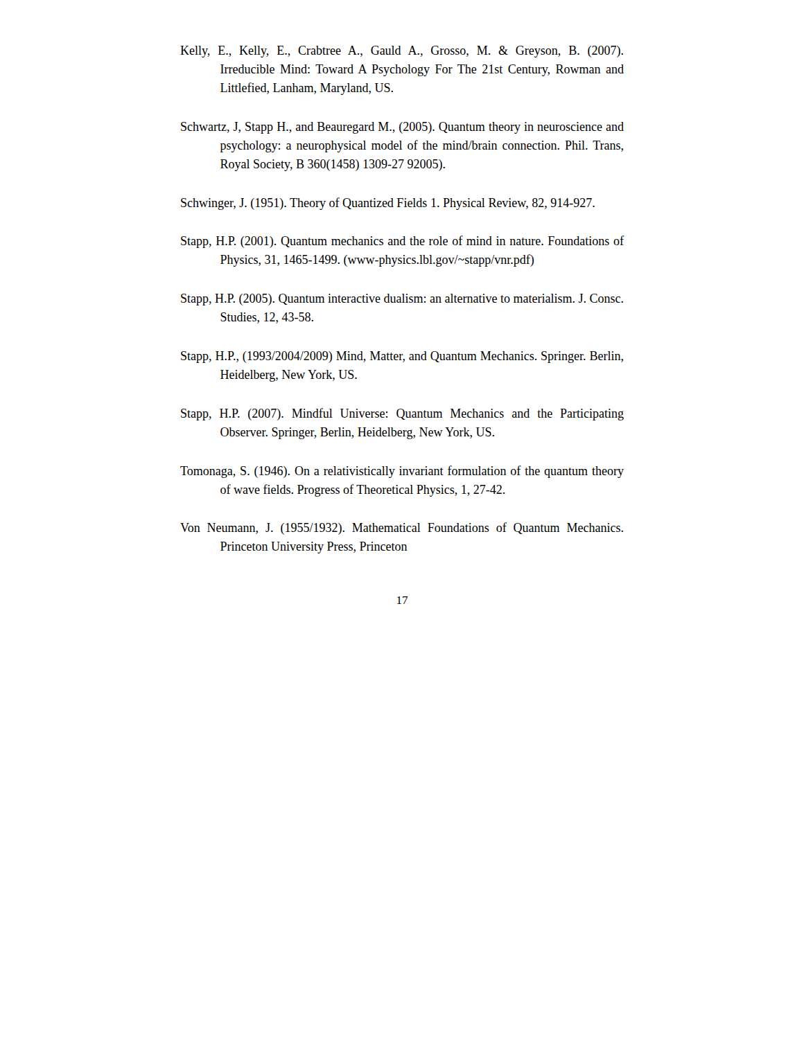Kelly, E., Kelly, E., Crabtree A., Gauld A., Grosso, M. & Greyson, B. (2007). Irreducible Mind: Toward A Psychology For The 21st Century, Rowman and Littlefied, Lanham, Maryland, US.
Schwartz, J, Stapp H., and Beauregard M., (2005). Quantum theory in neuroscience and psychology: a neurophysical model of the mind/brain connection. Phil. Trans, Royal Society, B 360(1458) 1309-27 92005).
Schwinger, J. (1951). Theory of Quantized Fields 1. Physical Review, 82, 914-927.
Stapp, H.P. (2001). Quantum mechanics and the role of mind in nature. Foundations of Physics, 31, 1465-1499. (www-physics.lbl.gov/~stapp/vnr.pdf)
Stapp, H.P. (2005). Quantum interactive dualism: an alternative to materialism. J. Consc. Studies, 12, 43-58.
Stapp, H.P., (1993/2004/2009) Mind, Matter, and Quantum Mechanics. Springer. Berlin, Heidelberg, New York, US.
Stapp, H.P. (2007). Mindful Universe: Quantum Mechanics and the Participating Observer. Springer, Berlin, Heidelberg, New York, US.
Tomonaga, S. (1946). On a relativistically invariant formulation of the quantum theory of wave fields. Progress of Theoretical Physics, 1, 27-42.
Von Neumann, J. (1955/1932). Mathematical Foundations of Quantum Mechanics. Princeton University Press, Princeton
17